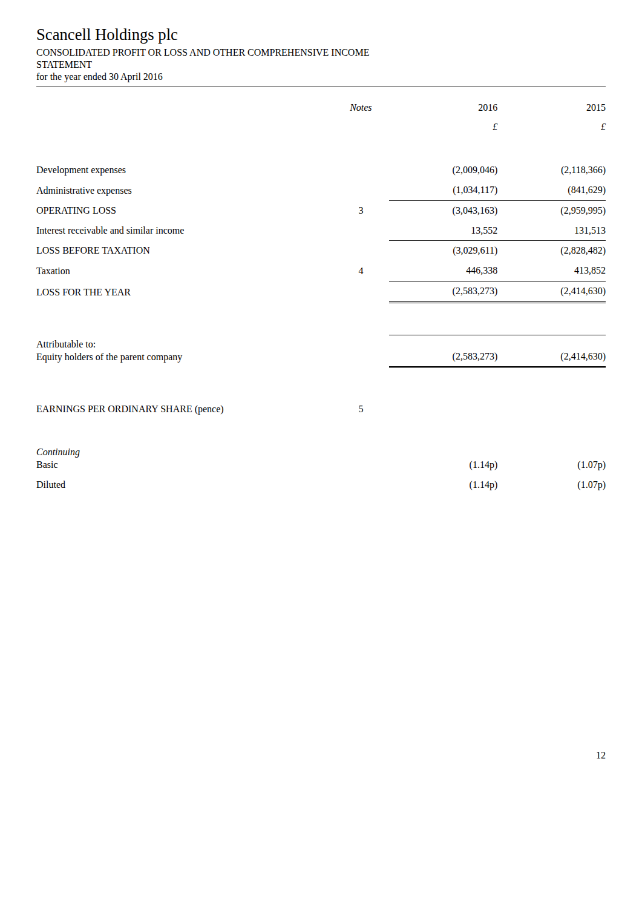Scancell Holdings plc
CONSOLIDATED PROFIT OR LOSS AND OTHER COMPREHENSIVE INCOME
STATEMENT
for the year ended 30 April 2016
| | Notes | 2016 | 2015 |
| | | £ | £ |
| Development expenses | | (2,009,046) | (2,118,366) |
| Administrative expenses | | (1,034,117) | (841,629) |
| OPERATING LOSS | 3 | (3,043,163) | (2,959,995) |
| Interest receivable and similar income | | 13,552 | 131,513 |
| LOSS BEFORE TAXATION | | (3,029,611) | (2,828,482) |
| Taxation | 4 | 446,338 | 413,852 |
| LOSS FOR THE YEAR | | (2,583,273) | (2,414,630) |
| Attributable to: Equity holders of the parent company | | (2,583,273) | (2,414,630) |
| EARNINGS PER ORDINARY SHARE (pence) | 5 | | |
| Continuing Basic | | (1.14p) | (1.07p) |
| Diluted | | (1.14p) | (1.07p) |
12